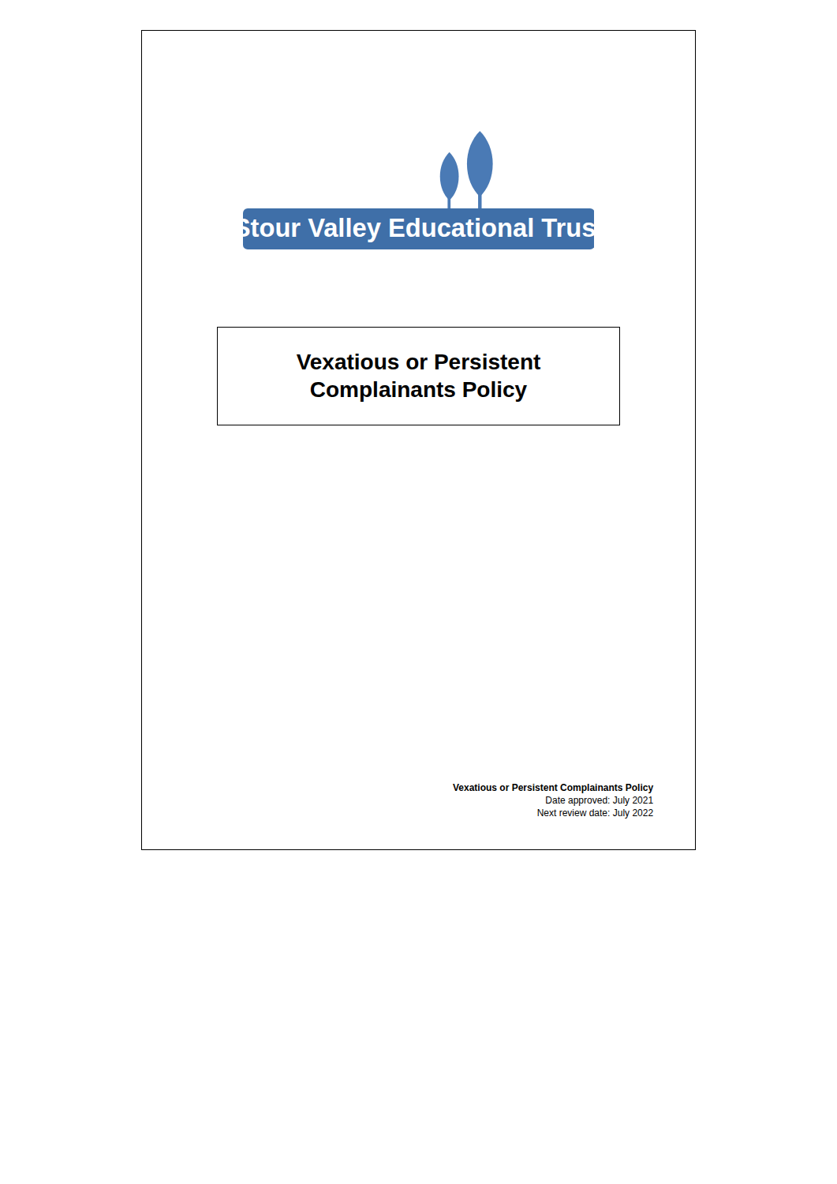Stour Valley Educational Trust
Vexatious or Persistent Complainants Policy
Vexatious or Persistent Complainants Policy
Date approved: July 2021
Next review date: July 2022